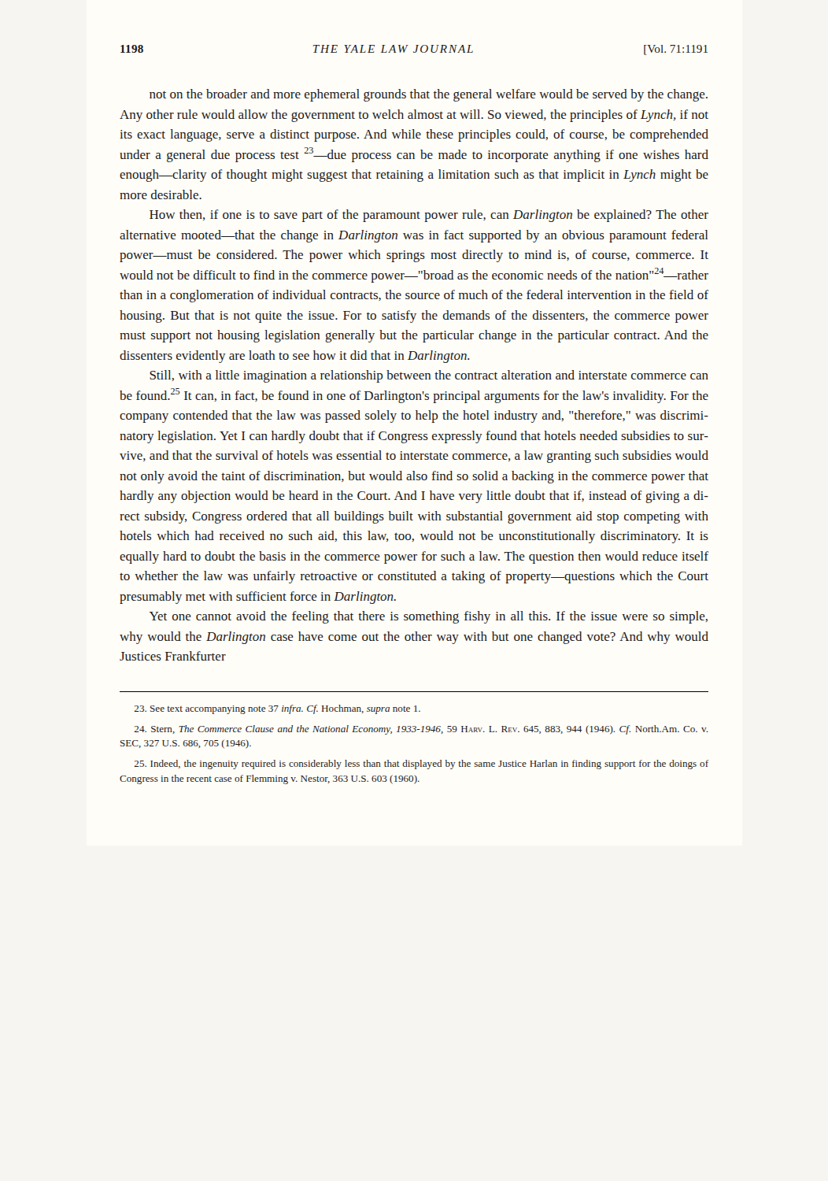1198 The Yale Law Journal [Vol. 71:1191
not on the broader and more ephemeral grounds that the general welfare would be served by the change. Any other rule would allow the government to welch almost at will. So viewed, the principles of Lynch, if not its exact language, serve a distinct purpose. And while these principles could, of course, be comprehended under a general due process test 23—due process can be made to incorporate anything if one wishes hard enough—clarity of thought might suggest that retaining a limitation such as that implicit in Lynch might be more desirable.
How then, if one is to save part of the paramount power rule, can Darlington be explained? The other alternative mooted—that the change in Darlington was in fact supported by an obvious paramount federal power—must be considered. The power which springs most directly to mind is, of course, commerce. It would not be difficult to find in the commerce power—"broad as the economic needs of the nation"24—rather than in a conglomeration of individual contracts, the source of much of the federal intervention in the field of housing. But that is not quite the issue. For to satisfy the demands of the dissenters, the commerce power must support not housing legislation generally but the particular change in the particular contract. And the dissenters evidently are loath to see how it did that in Darlington.
Still, with a little imagination a relationship between the contract alteration and interstate commerce can be found.25 It can, in fact, be found in one of Darlington's principal arguments for the law's invalidity. For the company contended that the law was passed solely to help the hotel industry and, "therefore," was discriminatory legislation. Yet I can hardly doubt that if Congress expressly found that hotels needed subsidies to survive, and that the survival of hotels was essential to interstate commerce, a law granting such subsidies would not only avoid the taint of discrimination, but would also find so solid a backing in the commerce power that hardly any objection would be heard in the Court. And I have very little doubt that if, instead of giving a direct subsidy, Congress ordered that all buildings built with substantial government aid stop competing with hotels which had received no such aid, this law, too, would not be unconstitutionally discriminatory. It is equally hard to doubt the basis in the commerce power for such a law. The question then would reduce itself to whether the law was unfairly retroactive or constituted a taking of property—questions which the Court presumably met with sufficient force in Darlington.
Yet one cannot avoid the feeling that there is something fishy in all this. If the issue were so simple, why would the Darlington case have come out the other way with but one changed vote? And why would Justices Frankfurter
23. See text accompanying note 37 infra. Cf. Hochman, supra note 1.
24. Stern, The Commerce Clause and the National Economy, 1933-1946, 59 Harv. L. Rev. 645, 883, 944 (1946). Cf. North.Am. Co. v. SEC, 327 U.S. 686, 705 (1946).
25. Indeed, the ingenuity required is considerably less than that displayed by the same Justice Harlan in finding support for the doings of Congress in the recent case of Flemming v. Nestor, 363 U.S. 603 (1960).